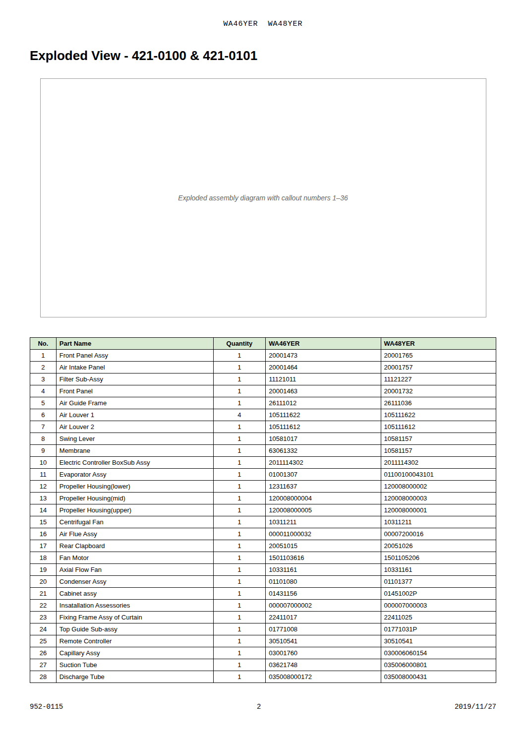WA46YER WA48YER
Exploded View - 421-0100 & 421-0101
Exploded assembly diagram with callout numbers 1–36
| No. | Part Name | Quantity | WA46YER | WA48YER |
| --- | --- | --- | --- | --- |
| 1 | Front Panel Assy | 1 | 20001473 | 20001765 |
| 2 | Air Intake Panel | 1 | 20001464 | 20001757 |
| 3 | Filter Sub-Assy | 1 | 11121011 | 11121227 |
| 4 | Front Panel | 1 | 20001463 | 20001732 |
| 5 | Air Guide Frame | 1 | 26111012 | 26111036 |
| 6 | Air Louver 1 | 4 | 105111622 | 105111622 |
| 7 | Air Louver 2 | 1 | 105111612 | 105111612 |
| 8 | Swing Lever | 1 | 10581017 | 10581157 |
| 9 | Membrane | 1 | 63061332 | 10581157 |
| 10 | Electric Controller BoxSub Assy | 1 | 2011114302 | 2011114302 |
| 11 | Evaporator Assy | 1 | 01001307 | 01100100043101 |
| 12 | Propeller Housing(lower) | 1 | 12311637 | 120008000002 |
| 13 | Propeller Housing(mid) | 1 | 120008000004 | 120008000003 |
| 14 | Propeller Housing(upper) | 1 | 120008000005 | 120008000001 |
| 15 | Centrifugal Fan | 1 | 10311211 | 10311211 |
| 16 | Air Flue Assy | 1 | 000011000032 | 00007200016 |
| 17 | Rear Clapboard | 1 | 20051015 | 20051026 |
| 18 | Fan Motor | 1 | 1501103616 | 1501105206 |
| 19 | Axial Flow Fan | 1 | 10331161 | 10331161 |
| 20 | Condenser Assy | 1 | 01101080 | 01101377 |
| 21 | Cabinet assy | 1 | 01431156 | 01451002P |
| 22 | Insatallation Assessories | 1 | 000007000002 | 000007000003 |
| 23 | Fixing Frame Assy of Curtain | 1 | 22411017 | 22411025 |
| 24 | Top Guide Sub-assy | 1 | 01771008 | 01771031P |
| 25 | Remote Controller | 1 | 30510541 | 30510541 |
| 26 | Capillary Assy | 1 | 03001760 | 030006060154 |
| 27 | Suction Tube | 1 | 03621748 | 035006000801 |
| 28 | Discharge Tube | 1 | 035008000172 | 035008000431 |
952-0115 2 2019/11/27